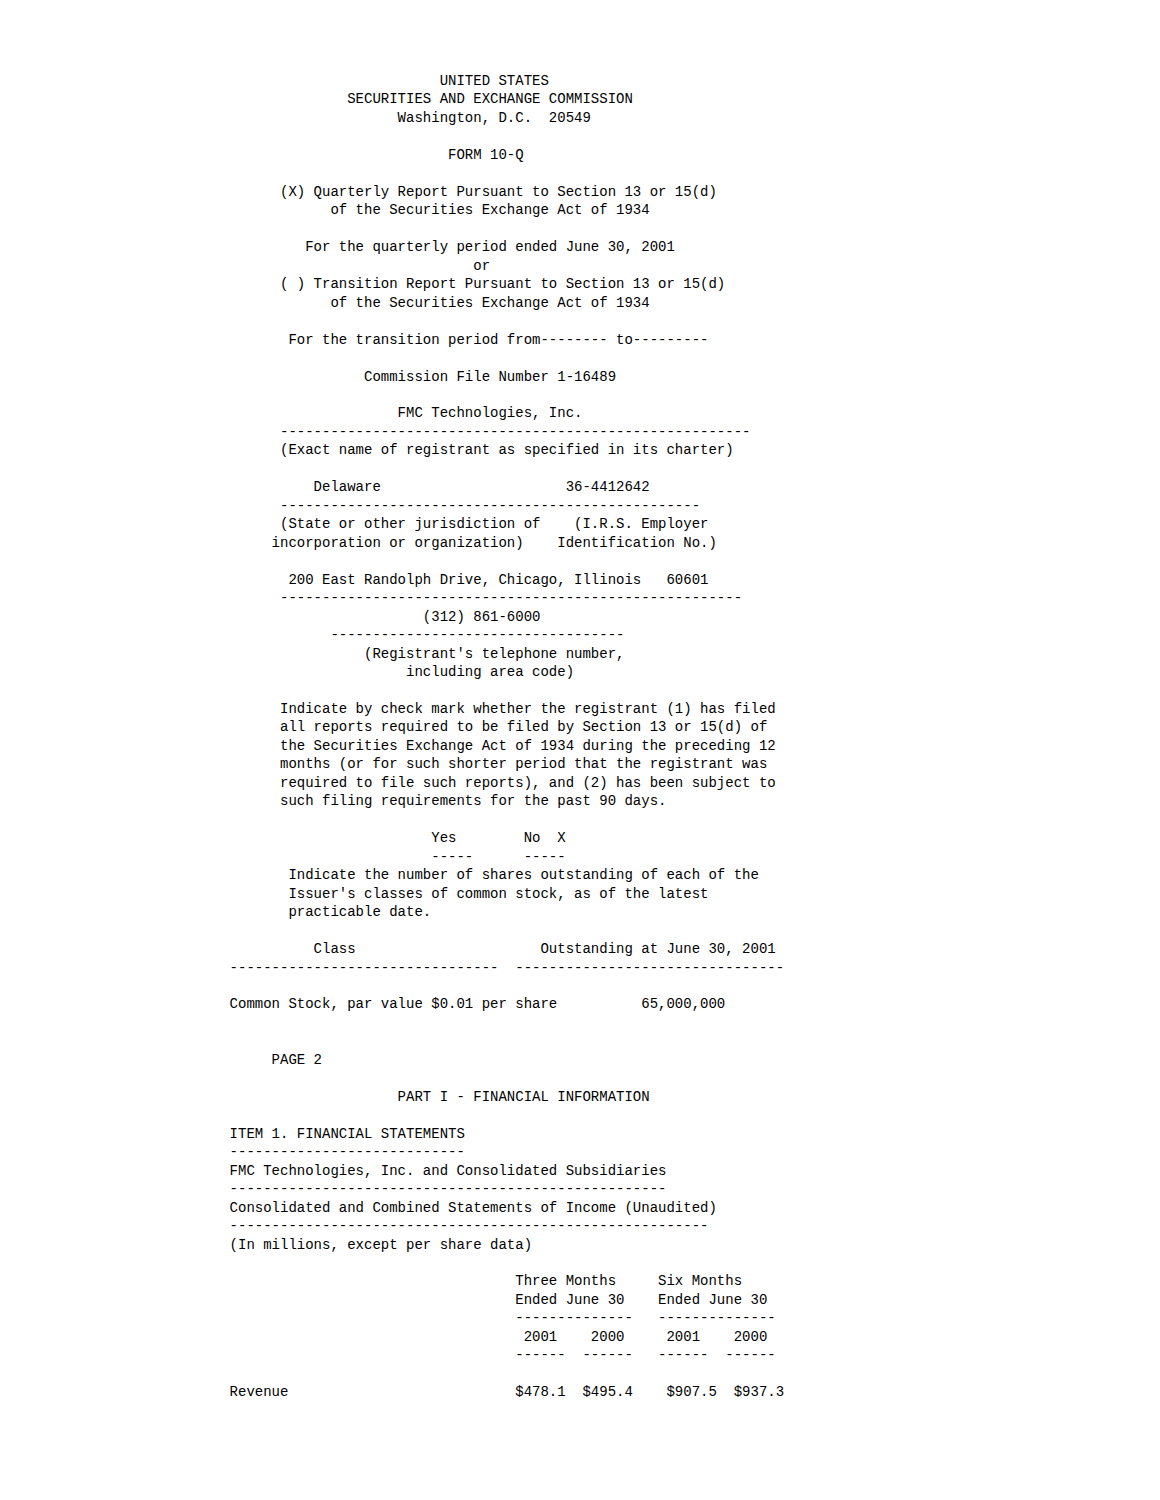UNITED STATES
              SECURITIES AND EXCHANGE COMMISSION
                    Washington, D.C.  20549

                          FORM 10-Q

      (X) Quarterly Report Pursuant to Section 13 or 15(d)
            of the Securities Exchange Act of 1934

         For the quarterly period ended June 30, 2001
                             or
      ( ) Transition Report Pursuant to Section 13 or 15(d)
            of the Securities Exchange Act of 1934

       For the transition period from-------- to---------

                Commission File Number 1-16489

                    FMC Technologies, Inc.
      --------------------------------------------------------
      (Exact name of registrant as specified in its charter)

          Delaware                      36-4412642
      --------------------------------------------------
      (State or other jurisdiction of    (I.R.S. Employer
     incorporation or organization)    Identification No.)

       200 East Randolph Drive, Chicago, Illinois   60601
      -------------------------------------------------------
                       (312) 861-6000
            -----------------------------------
                (Registrant's telephone number,
                     including area code)

      Indicate by check mark whether the registrant (1) has filed
      all reports required to be filed by Section 13 or 15(d) of
      the Securities Exchange Act of 1934 during the preceding 12
      months (or for such shorter period that the registrant was
      required to file such reports), and (2) has been subject to
      such filing requirements for the past 90 days.

                        Yes        No  X
                        -----      -----
       Indicate the number of shares outstanding of each of the
       Issuer's classes of common stock, as of the latest
       practicable date.

          Class                      Outstanding at June 30, 2001
--------------------------------  --------------------------------

Common Stock, par value $0.01 per share          65,000,000


     PAGE 2

                    PART I - FINANCIAL INFORMATION

ITEM 1. FINANCIAL STATEMENTS
----------------------------
FMC Technologies, Inc. and Consolidated Subsidiaries
----------------------------------------------------
Consolidated and Combined Statements of Income (Unaudited)
---------------------------------------------------------
(In millions, except per share data)

                                  Three Months     Six Months
                                  Ended June 30    Ended June 30
                                  --------------   --------------
                                   2001    2000     2001    2000
                                  ------  ------   ------  ------

Revenue                           $478.1  $495.4    $907.5  $937.3